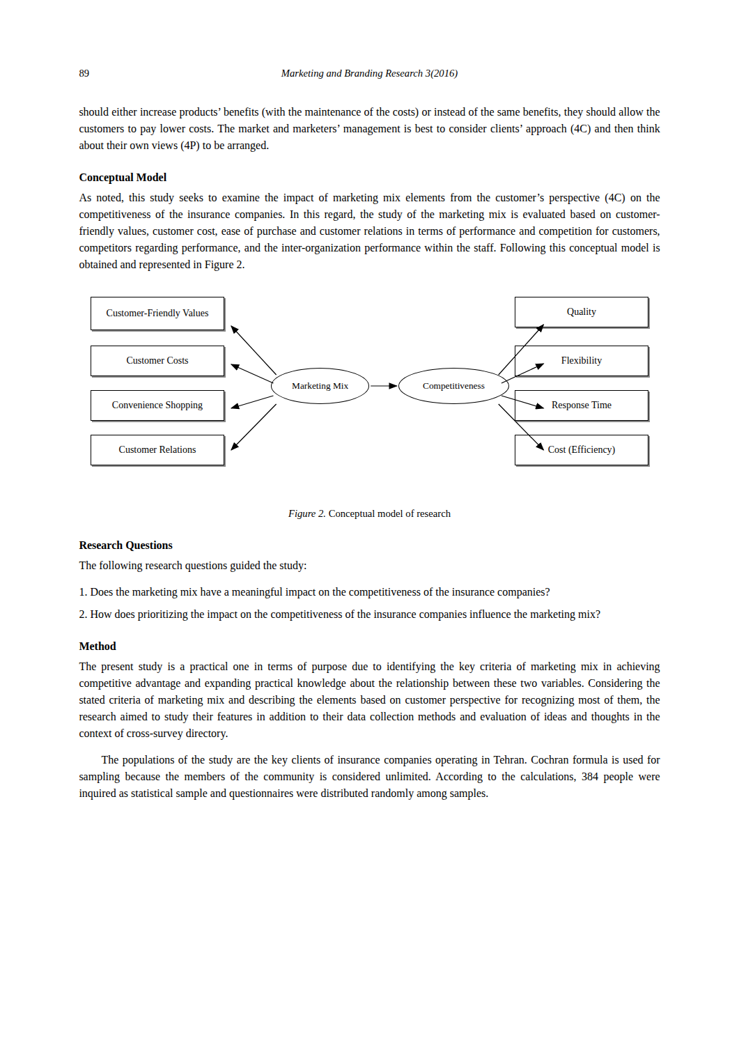89
Marketing and Branding Research 3(2016)
should either increase products’ benefits (with the maintenance of the costs) or instead of the same benefits, they should allow the customers to pay lower costs. The market and marketers’ management is best to consider clients’ approach (4C) and then think about their own views (4P) to be arranged.
Conceptual Model
As noted, this study seeks to examine the impact of marketing mix elements from the customer’s perspective (4C) on the competitiveness of the insurance companies. In this regard, the study of the marketing mix is evaluated based on customer-friendly values, customer cost, ease of purchase and customer relations in terms of performance and competition for customers, competitors regarding performance, and the inter-organization performance within the staff. Following this conceptual model is obtained and represented in Figure 2.
Customer-Friendly Values
Customer Costs
Convenience Shopping
Customer Relations
Marketing Mix
Competitiveness
Quality
Flexibility
Response Time
Cost (Efficiency)
Figure 2. Conceptual model of research
Research Questions
The following research questions guided the study:
1. Does the marketing mix have a meaningful impact on the competitiveness of the insurance companies?
2. How does prioritizing the impact on the competitiveness of the insurance companies influence the marketing mix?
Method
The present study is a practical one in terms of purpose due to identifying the key criteria of marketing mix in achieving competitive advantage and expanding practical knowledge about the relationship between these two variables. Considering the stated criteria of marketing mix and describing the elements based on customer perspective for recognizing most of them, the research aimed to study their features in addition to their data collection methods and evaluation of ideas and thoughts in the context of cross-survey directory.
The populations of the study are the key clients of insurance companies operating in Tehran. Cochran formula is used for sampling because the members of the community is considered unlimited. According to the calculations, 384 people were inquired as statistical sample and questionnaires were distributed randomly among samples.